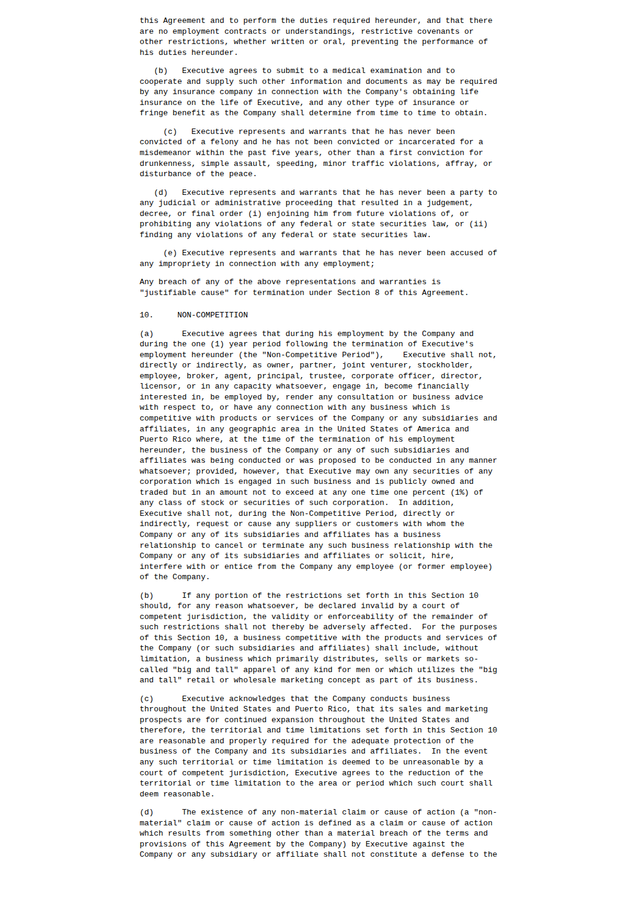this Agreement and to perform the duties required hereunder, and that there are no employment contracts or understandings, restrictive covenants or other restrictions, whether written or oral, preventing the performance of his duties hereunder.
(b) Executive agrees to submit to a medical examination and to cooperate and supply such other information and documents as may be required by any insurance company in connection with the Company's obtaining life insurance on the life of Executive, and any other type of insurance or fringe benefit as the Company shall determine from time to time to obtain.
(c) Executive represents and warrants that he has never been convicted of a felony and he has not been convicted or incarcerated for a misdemeanor within the past five years, other than a first conviction for drunkenness, simple assault, speeding, minor traffic violations, affray, or disturbance of the peace.
(d) Executive represents and warrants that he has never been a party to any judicial or administrative proceeding that resulted in a judgement, decree, or final order (i) enjoining him from future violations of, or prohibiting any violations of any federal or state securities law, or (ii) finding any violations of any federal or state securities law.
(e) Executive represents and warrants that he has never been accused of any impropriety in connection with any employment;
Any breach of any of the above representations and warranties is "justifiable cause" for termination under Section 8 of this Agreement.
10. NON-COMPETITION
(a) Executive agrees that during his employment by the Company and during the one (1) year period following the termination of Executive's employment hereunder (the "Non-Competitive Period"), Executive shall not, directly or indirectly, as owner, partner, joint venturer, stockholder, employee, broker, agent, principal, trustee, corporate officer, director, licensor, or in any capacity whatsoever, engage in, become financially interested in, be employed by, render any consultation or business advice with respect to, or have any connection with any business which is competitive with products or services of the Company or any subsidiaries and affiliates, in any geographic area in the United States of America and Puerto Rico where, at the time of the termination of his employment hereunder, the business of the Company or any of such subsidiaries and affiliates was being conducted or was proposed to be conducted in any manner whatsoever; provided, however, that Executive may own any securities of any corporation which is engaged in such business and is publicly owned and traded but in an amount not to exceed at any one time one percent (1%) of any class of stock or securities of such corporation. In addition, Executive shall not, during the Non-Competitive Period, directly or indirectly, request or cause any suppliers or customers with whom the Company or any of its subsidiaries and affiliates has a business relationship to cancel or terminate any such business relationship with the Company or any of its subsidiaries and affiliates or solicit, hire, interfere with or entice from the Company any employee (or former employee) of the Company.
(b) If any portion of the restrictions set forth in this Section 10 should, for any reason whatsoever, be declared invalid by a court of competent jurisdiction, the validity or enforceability of the remainder of such restrictions shall not thereby be adversely affected. For the purposes of this Section 10, a business competitive with the products and services of the Company (or such subsidiaries and affiliates) shall include, without limitation, a business which primarily distributes, sells or markets so-called "big and tall" apparel of any kind for men or which utilizes the "big and tall" retail or wholesale marketing concept as part of its business.
(c) Executive acknowledges that the Company conducts business throughout the United States and Puerto Rico, that its sales and marketing prospects are for continued expansion throughout the United States and therefore, the territorial and time limitations set forth in this Section 10 are reasonable and properly required for the adequate protection of the business of the Company and its subsidiaries and affiliates. In the event any such territorial or time limitation is deemed to be unreasonable by a court of competent jurisdiction, Executive agrees to the reduction of the territorial or time limitation to the area or period which such court shall deem reasonable.
(d) The existence of any non-material claim or cause of action (a "non-material" claim or cause of action is defined as a claim or cause of action which results from something other than a material breach of the terms and provisions of this Agreement by the Company) by Executive against the Company or any subsidiary or affiliate shall not constitute a defense to the